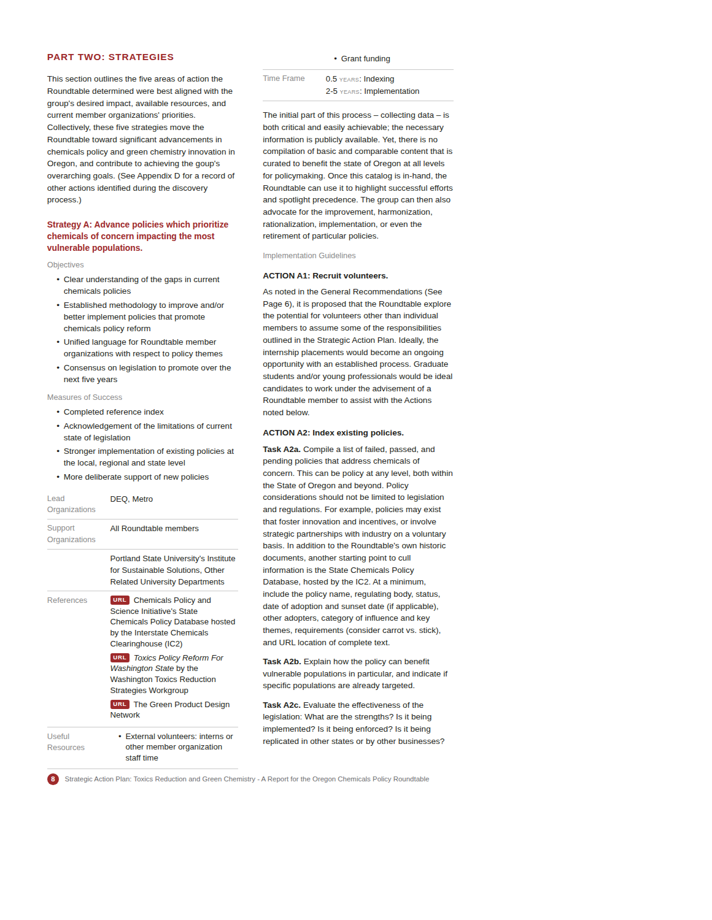Part Two: Strategies
This section outlines the five areas of action the Roundtable determined were best aligned with the group's desired impact, available resources, and current member organizations' priorities. Collectively, these five strategies move the Roundtable toward significant advancements in chemicals policy and green chemistry innovation in Oregon, and contribute to achieving the goup's overarching goals. (See Appendix D for a record of other actions identified during the discovery process.)
Strategy A: Advance policies which prioritize chemicals of concern impacting the most vulnerable populations.
Objectives
Clear understanding of the gaps in current chemicals policies
Established methodology to improve and/or better implement policies that promote chemicals policy reform
Unified language for Roundtable member organizations with respect to policy themes
Consensus on legislation to promote over the next five years
Measures of Success
Completed reference index
Acknowledgement of the limitations of current state of legislation
Stronger implementation of existing policies at the local, regional and state level
More deliberate support of new policies
| Lead Organizations | DEQ, Metro |
| Support Organizations | All Roundtable members |
| | Portland State University's Institute for Sustainable Solutions, Other Related University Departments |
| References | URL Chemicals Policy and Science Initiative's State Chemicals Policy Database hosted by the Interstate Chemicals Clearinghouse (IC2) URL Toxics Policy Reform For Washington State by the Washington Toxics Reduction Strategies Workgroup URL The Green Product Design Network |
| Useful Resources | External volunteers: interns or other member organization staff time |
| | Grant funding |
| Time Frame | 0.5 years : Indexing 2-5 years : Implementation |
The initial part of this process – collecting data – is both critical and easily achievable; the necessary information is publicly available. Yet, there is no compilation of basic and comparable content that is curated to benefit the state of Oregon at all levels for policymaking. Once this catalog is in-hand, the Roundtable can use it to highlight successful efforts and spotlight precedence. The group can then also advocate for the improvement, harmonization, rationalization, implementation, or even the retirement of particular policies.
Implementation Guidelines
ACTION A1: Recruit volunteers.
As noted in the General Recommendations (See Page 6), it is proposed that the Roundtable explore the potential for volunteers other than individual members to assume some of the responsibilities outlined in the Strategic Action Plan. Ideally, the internship placements would become an ongoing opportunity with an established process. Graduate students and/or young professionals would be ideal candidates to work under the advisement of a Roundtable member to assist with the Actions noted below.
ACTION A2: Index existing policies.
Task A2a. Compile a list of failed, passed, and pending policies that address chemicals of concern. This can be policy at any level, both within the State of Oregon and beyond. Policy considerations should not be limited to legislation and regulations. For example, policies may exist that foster innovation and incentives, or involve strategic partnerships with industry on a voluntary basis. In addition to the Roundtable's own historic documents, another starting point to cull information is the State Chemicals Policy Database, hosted by the IC2. At a minimum, include the policy name, regulating body, status, date of adoption and sunset date (if applicable), other adopters, category of influence and key themes, requirements (consider carrot vs. stick), and URL location of complete text.
Task A2b. Explain how the policy can benefit vulnerable populations in particular, and indicate if specific populations are already targeted.
Task A2c. Evaluate the effectiveness of the legislation: What are the strengths? Is it being implemented? Is it being enforced? Is it being replicated in other states or by other businesses?
8 Strategic Action Plan: Toxics Reduction and Green Chemistry - A Report for the Oregon Chemicals Policy Roundtable